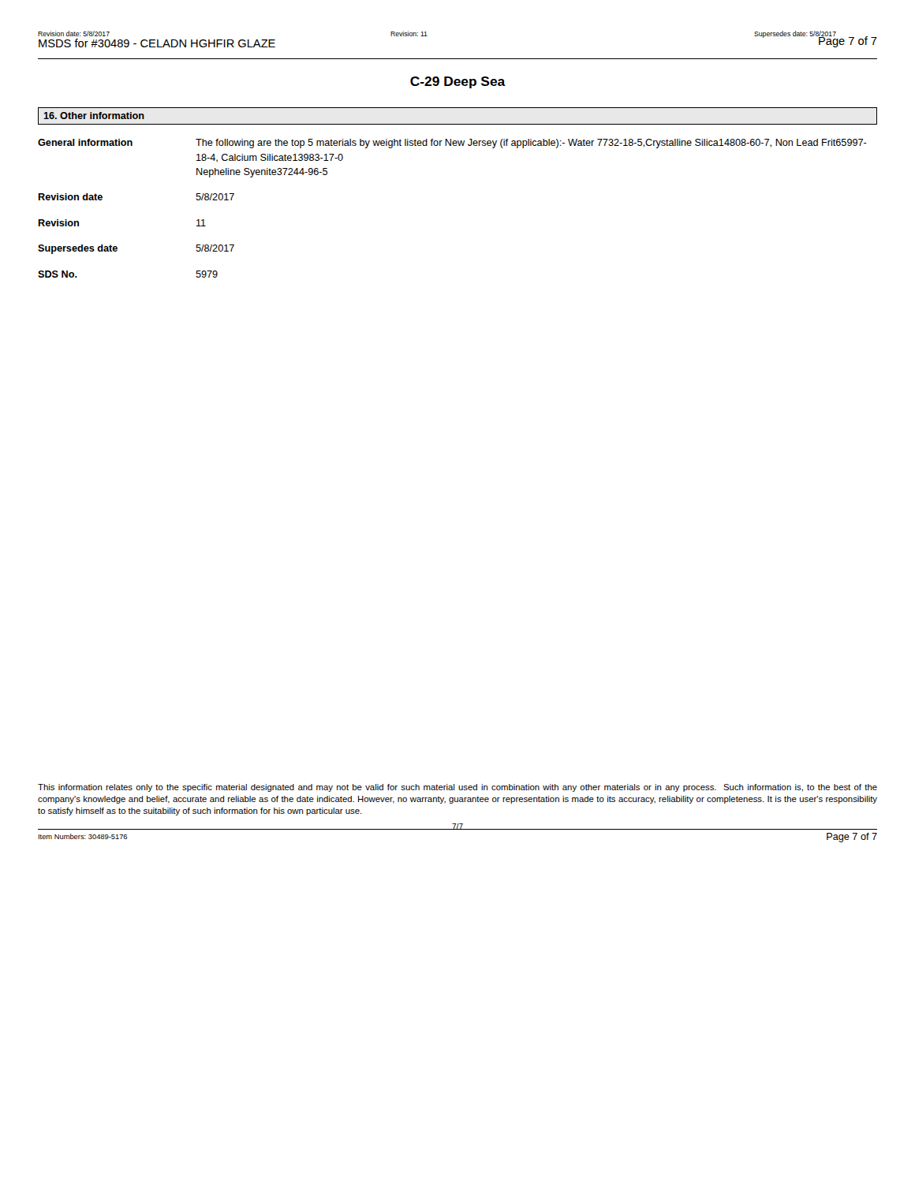Revision date: 5/8/2017
MSDS for #30489 - CELADN HGHFIR GLAZE
Revision: 11
Supersedes date: 5/8/2017
Page 7 of 7
C-29 Deep Sea
16. Other information
| General information | The following are the top 5 materials by weight listed for New Jersey (if applicable):- Water 7732-18-5,Crystalline Silica14808-60-7, Non Lead Frit65997-18-4, Calcium Silicate13983-17-0 Nepheline Syenite37244-96-5 |
| Revision date | 5/8/2017 |
| Revision | 11 |
| Supersedes date | 5/8/2017 |
| SDS No. | 5979 |
This information relates only to the specific material designated and may not be valid for such material used in combination with any other materials or in any process. Such information is, to the best of the company's knowledge and belief, accurate and reliable as of the date indicated. However, no warranty, guarantee or representation is made to its accuracy, reliability or completeness. It is the user's responsibility to satisfy himself as to the suitability of such information for his own particular use.
Item Numbers: 30489-5176
7/7
Page 7 of 7